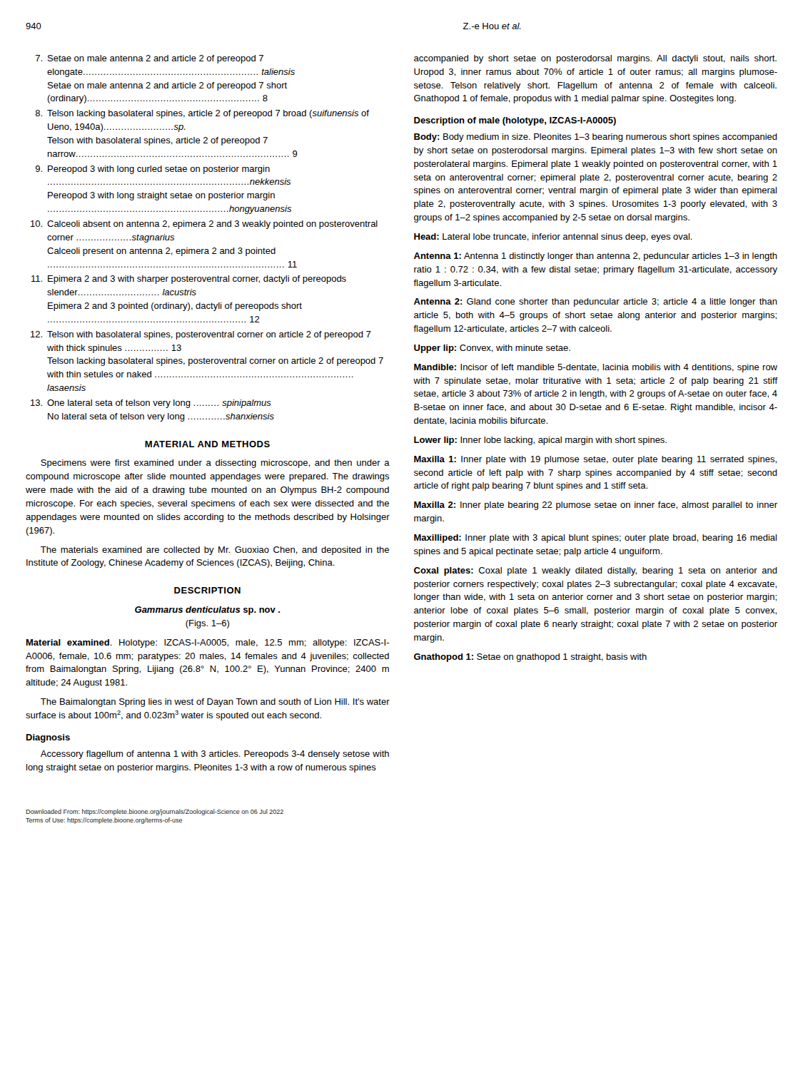940 Z.-e Hou et al.
Setae on male antenna 2 and article 2 of pereopod 7 elongate............................................................ taliensis Setae on male antenna 2 and article 2 of pereopod 7 short (ordinary)........................................................... 8
Telson lacking basolateral spines, article 2 of pereopod 7 broad (suifunensis of Ueno, 1940a)........................ sp. Telson with basolateral spines, article 2 of pereopod 7 narrow......................................................................... 9
Pereopod 3 with long curled setae on posterior margin ..................................................................... nekkensis Pereopod 3 with long straight setae on posterior margin .............................................................. hongyuanensis
Calceoli absent on antenna 2, epimera 2 and 3 weakly pointed on posteroventral corner ................... stagnarius Calceoli present on antenna 2, epimera 2 and 3 pointed ................................................................................. 11
Epimera 2 and 3 with sharper posteroventral corner, dactyli of pereopods slender............................ lacustris Epimera 2 and 3 pointed (ordinary), dactyli of pereopods short .................................................................... 12
Telson with basolateral spines, posteroventral corner on article 2 of pereopod 7 with thick spinules ............... 13 Telson lacking basolateral spines, posteroventral corner on article 2 of pereopod 7 with thin setules or naked .................................................................... lasaensis
One lateral seta of telson very long ......... spinipalmus No lateral seta of telson very long ............. shanxiensis
MATERIAL AND METHODS
Specimens were first examined under a dissecting microscope, and then under a compound microscope after slide mounted appendages were prepared. The drawings were made with the aid of a drawing tube mounted on an Olympus BH-2 compound microscope. For each species, several specimens of each sex were dissected and the appendages were mounted on slides according to the methods described by Holsinger (1967).
The materials examined are collected by Mr. Guoxiao Chen, and deposited in the Institute of Zoology, Chinese Academy of Sciences (IZCAS), Beijing, China.
DESCRIPTION
Gammarus denticulatus sp. nov .
(Figs. 1–6)
Material examined. Holotype: IZCAS-I-A0005, male, 12.5 mm; allotype: IZCAS-I-A0006, female, 10.6 mm; paratypes: 20 males, 14 females and 4 juveniles; collected from Baimalongtan Spring, Lijiang (26.8° N, 100.2° E), Yunnan Province; 2400 m altitude; 24 August 1981.
The Baimalongtan Spring lies in west of Dayan Town and south of Lion Hill. It's water surface is about 100m2, and 0.023m3 water is spouted out each second.
Diagnosis
Accessory flagellum of antenna 1 with 3 articles. Pereopods 3-4 densely setose with long straight setae on posterior margins. Pleonites 1-3 with a row of numerous spines
accompanied by short setae on posterodorsal margins. All dactyli stout, nails short. Uropod 3, inner ramus about 70% of article 1 of outer ramus; all margins plumose-setose. Telson relatively short. Flagellum of antenna 2 of female with calceoli. Gnathopod 1 of female, propodus with 1 medial palmar spine. Oostegites long.
Description of male (holotype, IZCAS-I-A0005)
Body: Body medium in size. Pleonites 1–3 bearing numerous short spines accompanied by short setae on posterodorsal margins. Epimeral plates 1–3 with few short setae on posterolateral margins. Epimeral plate 1 weakly pointed on posteroventral corner, with 1 seta on anteroventral corner; epimeral plate 2, posteroventral corner acute, bearing 2 spines on anteroventral corner; ventral margin of epimeral plate 3 wider than epimeral plate 2, posteroventrally acute, with 3 spines. Urosomites 1-3 poorly elevated, with 3 groups of 1–2 spines accompanied by 2-5 setae on dorsal margins.
Head: Lateral lobe truncate, inferior antennal sinus deep, eyes oval.
Antenna 1: Antenna 1 distinctly longer than antenna 2, peduncular articles 1–3 in length ratio 1 : 0.72 : 0.34, with a few distal setae; primary flagellum 31-articulate, accessory flagellum 3-articulate.
Antenna 2: Gland cone shorter than peduncular article 3; article 4 a little longer than article 5, both with 4–5 groups of short setae along anterior and posterior margins; flagellum 12-articulate, articles 2–7 with calceoli.
Upper lip: Convex, with minute setae.
Mandible: Incisor of left mandible 5-dentate, lacinia mobilis with 4 dentitions, spine row with 7 spinulate setae, molar triturative with 1 seta; article 2 of palp bearing 21 stiff setae, article 3 about 73% of article 2 in length, with 2 groups of A-setae on outer face, 4 B-setae on inner face, and about 30 D-setae and 6 E-setae. Right mandible, incisor 4-dentate, lacinia mobilis bifurcate.
Lower lip: Inner lobe lacking, apical margin with short spines.
Maxilla 1: Inner plate with 19 plumose setae, outer plate bearing 11 serrated spines, second article of left palp with 7 sharp spines accompanied by 4 stiff setae; second article of right palp bearing 7 blunt spines and 1 stiff seta.
Maxilla 2: Inner plate bearing 22 plumose setae on inner face, almost parallel to inner margin.
Maxilliped: Inner plate with 3 apical blunt spines; outer plate broad, bearing 16 medial spines and 5 apical pectinate setae; palp article 4 unguiform.
Coxal plates: Coxal plate 1 weakly dilated distally, bearing 1 seta on anterior and posterior corners respectively; coxal plates 2–3 subrectangular; coxal plate 4 excavate, longer than wide, with 1 seta on anterior corner and 3 short setae on posterior margin; anterior lobe of coxal plates 5–6 small, posterior margin of coxal plate 5 convex, posterior margin of coxal plate 6 nearly straight; coxal plate 7 with 2 setae on posterior margin.
Gnathopod 1: Setae on gnathopod 1 straight, basis with
Downloaded From: https://complete.bioone.org/journals/Zoological-Science on 06 Jul 2022
Terms of Use: https://complete.bioone.org/terms-of-use